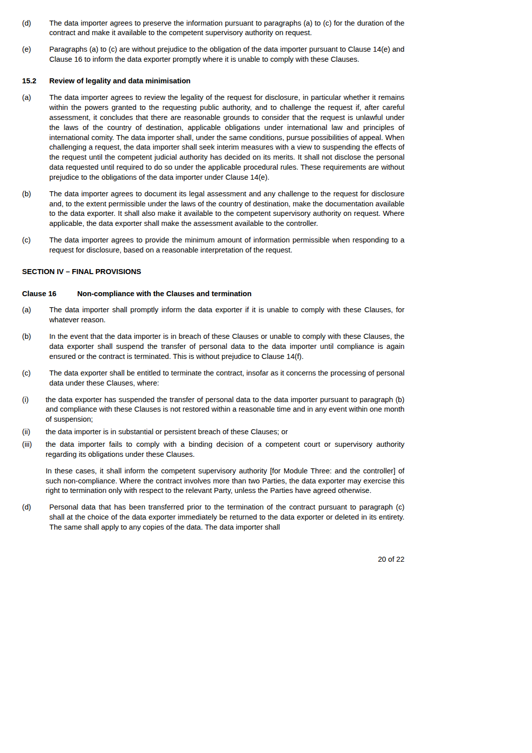(d)
The data importer agrees to preserve the information pursuant to paragraphs (a) to (c) for the duration of the contract and make it available to the competent supervisory authority on request.
(e)
Paragraphs (a) to (c) are without prejudice to the obligation of the data importer pursuant to Clause 14(e) and Clause 16 to inform the data exporter promptly where it is unable to comply with these Clauses.
15.2
Review of legality and data minimisation
(a)
The data importer agrees to review the legality of the request for disclosure, in particular whether it remains within the powers granted to the requesting public authority, and to challenge the request if, after careful assessment, it concludes that there are reasonable grounds to consider that the request is unlawful under the laws of the country of destination, applicable obligations under international law and principles of international comity. The data importer shall, under the same conditions, pursue possibilities of appeal. When challenging a request, the data importer shall seek interim measures with a view to suspending the effects of the request until the competent judicial authority has decided on its merits. It shall not disclose the personal data requested until required to do so under the applicable procedural rules. These requirements are without prejudice to the obligations of the data importer under Clause 14(e).
(b)
The data importer agrees to document its legal assessment and any challenge to the request for disclosure and, to the extent permissible under the laws of the country of destination, make the documentation available to the data exporter. It shall also make it available to the competent supervisory authority on request. Where applicable, the data exporter shall make the assessment available to the controller.
(c)
The data importer agrees to provide the minimum amount of information permissible when responding to a request for disclosure, based on a reasonable interpretation of the request.
SECTION IV – FINAL PROVISIONS
Clause 16
Non-compliance with the Clauses and termination
(a)
The data importer shall promptly inform the data exporter if it is unable to comply with these Clauses, for whatever reason.
(b)
In the event that the data importer is in breach of these Clauses or unable to comply with these Clauses, the data exporter shall suspend the transfer of personal data to the data importer until compliance is again ensured or the contract is terminated. This is without prejudice to Clause 14(f).
(c)
The data exporter shall be entitled to terminate the contract, insofar as it concerns the processing of personal data under these Clauses, where:
(i) the data exporter has suspended the transfer of personal data to the data importer pursuant to paragraph (b) and compliance with these Clauses is not restored within a reasonable time and in any event within one month of suspension;
(ii) the data importer is in substantial or persistent breach of these Clauses; or
(iii) the data importer fails to comply with a binding decision of a competent court or supervisory authority regarding its obligations under these Clauses.
In these cases, it shall inform the competent supervisory authority [for Module Three: and the controller] of such non-compliance. Where the contract involves more than two Parties, the data exporter may exercise this right to termination only with respect to the relevant Party, unless the Parties have agreed otherwise.
(d)
Personal data that has been transferred prior to the termination of the contract pursuant to paragraph (c) shall at the choice of the data exporter immediately be returned to the data exporter or deleted in its entirety. The same shall apply to any copies of the data. The data importer shall
20 of 22